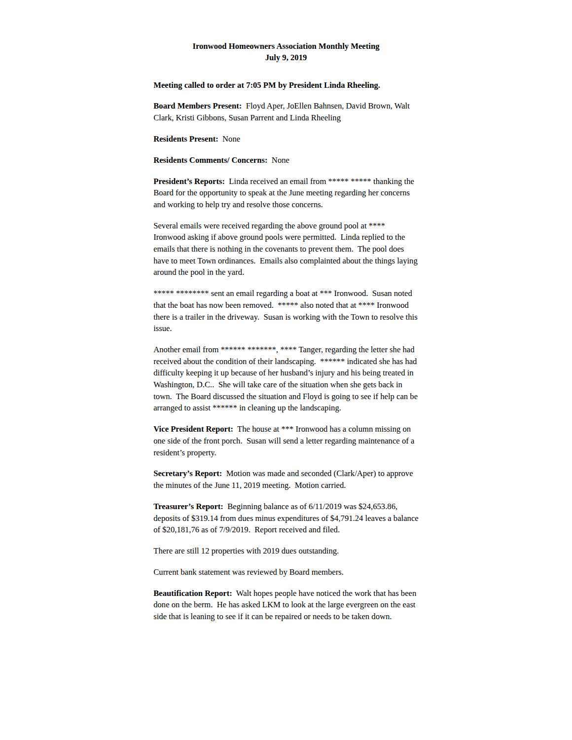Ironwood Homeowners Association Monthly Meeting July 9, 2019
Meeting called to order at 7:05 PM by President Linda Rheeling.
Board Members Present: Floyd Aper, JoEllen Bahnsen, David Brown, Walt Clark, Kristi Gibbons, Susan Parrent and Linda Rheeling
Residents Present: None
Residents Comments/ Concerns: None
President’s Reports: Linda received an email from ***** ***** thanking the Board for the opportunity to speak at the June meeting regarding her concerns and working to help try and resolve those concerns.
Several emails were received regarding the above ground pool at **** Ironwood asking if above ground pools were permitted. Linda replied to the emails that there is nothing in the covenants to prevent them. The pool does have to meet Town ordinances. Emails also complainted about the things laying around the pool in the yard.
***** ******** sent an email regarding a boat at *** Ironwood. Susan noted that the boat has now been removed. ***** also noted that at **** Ironwood there is a trailer in the driveway. Susan is working with the Town to resolve this issue.
Another email from ****** *******, **** Tanger, regarding the letter she had received about the condition of their landscaping. ****** indicated she has had difficulty keeping it up because of her husband’s injury and his being treated in Washington, D.C.. She will take care of the situation when she gets back in town. The Board discussed the situation and Floyd is going to see if help can be arranged to assist ****** in cleaning up the landscaping.
Vice President Report: The house at *** Ironwood has a column missing on one side of the front porch. Susan will send a letter regarding maintenance of a resident’s property.
Secretary’s Report: Motion was made and seconded (Clark/Aper) to approve the minutes of the June 11, 2019 meeting. Motion carried.
Treasurer’s Report: Beginning balance as of 6/11/2019 was $24,653.86, deposits of $319.14 from dues minus expenditures of $4,791.24 leaves a balance of $20,181,76 as of 7/9/2019. Report received and filed.
There are still 12 properties with 2019 dues outstanding.
Current bank statement was reviewed by Board members.
Beautification Report: Walt hopes people have noticed the work that has been done on the berm. He has asked LKM to look at the large evergreen on the east side that is leaning to see if it can be repaired or needs to be taken down.